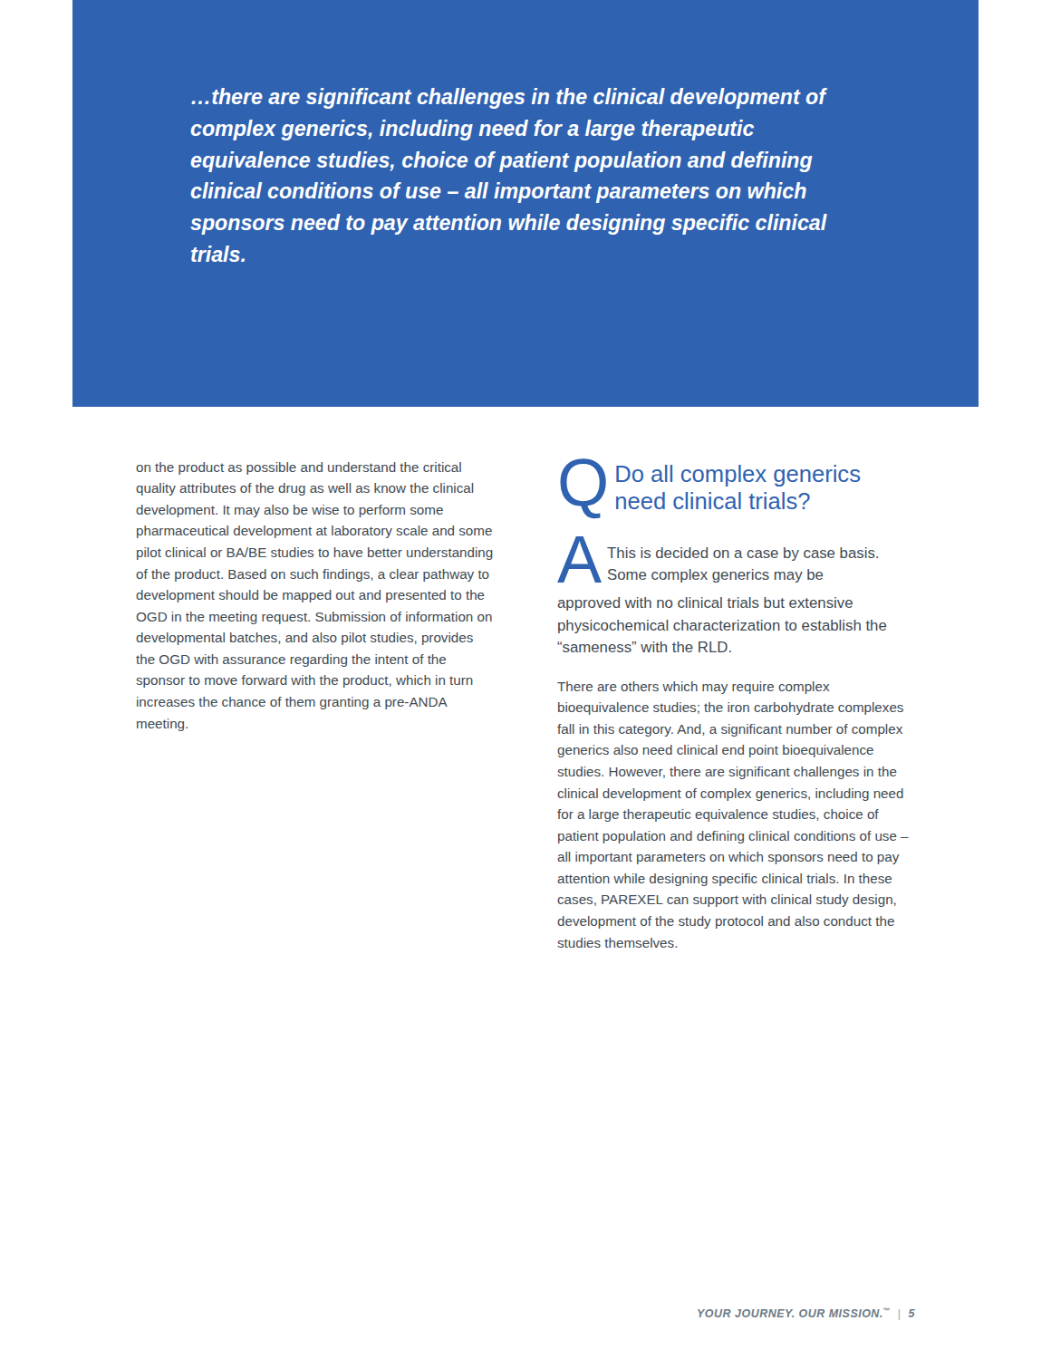…there are significant challenges in the clinical development of complex generics, including need for a large therapeutic equivalence studies, choice of patient population and defining clinical conditions of use – all important parameters on which sponsors need to pay attention while designing specific clinical trials.
on the product as possible and understand the critical quality attributes of the drug as well as know the clinical development. It may also be wise to perform some pharmaceutical development at laboratory scale and some pilot clinical or BA/BE studies to have better understanding of the product. Based on such findings, a clear pathway to development should be mapped out and presented to the OGD in the meeting request. Submission of information on developmental batches, and also pilot studies, provides the OGD with assurance regarding the intent of the sponsor to move forward with the product, which in turn increases the chance of them granting a pre-ANDA meeting.
Q Do all complex generics need clinical trials?
A This is decided on a case by case basis. Some complex generics may be
approved with no clinical trials but extensive physicochemical characterization to establish the “sameness” with the RLD.
There are others which may require complex bioequivalence studies; the iron carbohydrate complexes fall in this category. And, a significant number of complex generics also need clinical end point bioequivalence studies. However, there are significant challenges in the clinical development of complex generics, including need for a large therapeutic equivalence studies, choice of patient population and defining clinical conditions of use – all important parameters on which sponsors need to pay attention while designing specific clinical trials. In these cases, PAREXEL can support with clinical study design, development of the study protocol and also conduct the studies themselves.
YOUR JOURNEY. OUR MISSION.™|5